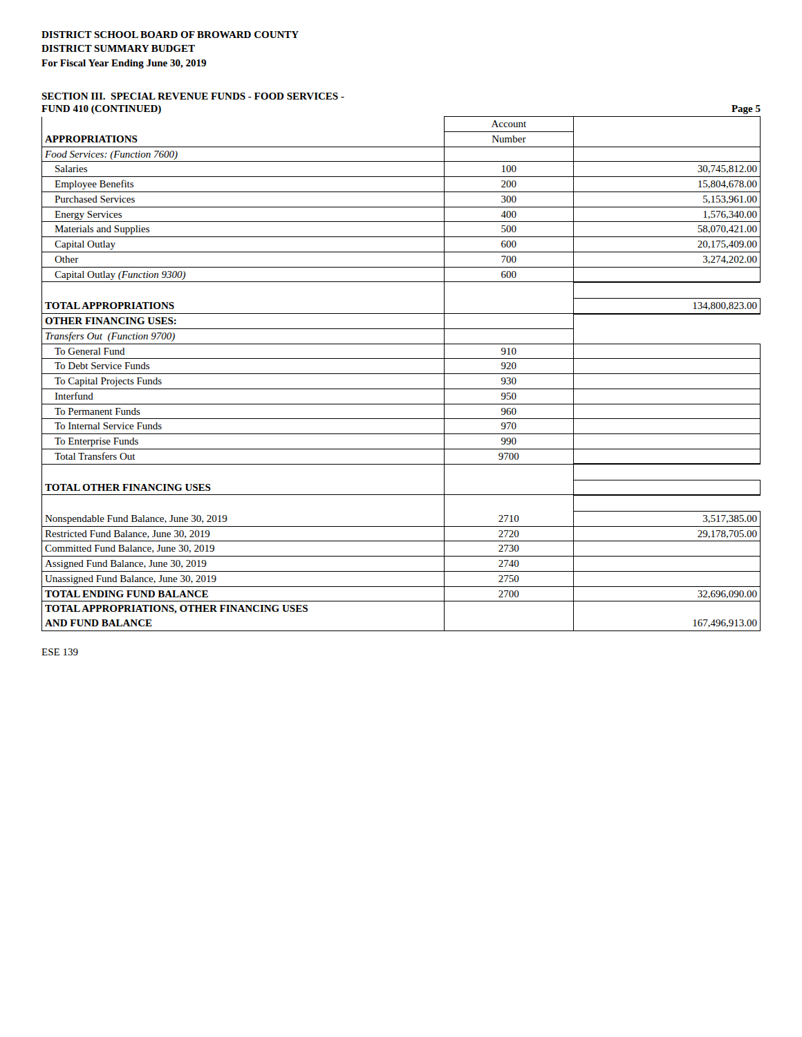DISTRICT SCHOOL BOARD OF BROWARD COUNTY
DISTRICT SUMMARY BUDGET
For Fiscal Year Ending June 30, 2019
SECTION III. SPECIAL REVENUE FUNDS - FOOD SERVICES -
FUND 410 (CONTINUED) Page 5
| | Account | |
| APPROPRIATIONS | Number | |
| Food Services: (Function 7600) | | |
| Salaries | 100 | 30,745,812.00 |
| Employee Benefits | 200 | 15,804,678.00 |
| Purchased Services | 300 | 5,153,961.00 |
| Energy Services | 400 | 1,576,340.00 |
| Materials and Supplies | 500 | 58,070,421.00 |
| Capital Outlay | 600 | 20,175,409.00 |
| Other | 700 | 3,274,202.00 |
| Capital Outlay (Function 9300) | 600 | |
| TOTAL APPROPRIATIONS | | 134,800,823.00 |
| OTHER FINANCING USES: | | |
| Transfers Out (Function 9700) | | |
| To General Fund | 910 | |
| To Debt Service Funds | 920 | |
| To Capital Projects Funds | 930 | |
| Interfund | 950 | |
| To Permanent Funds | 960 | |
| To Internal Service Funds | 970 | |
| To Enterprise Funds | 990 | |
| Total Transfers Out | 9700 | |
| TOTAL OTHER FINANCING USES | | |
| Nonspendable Fund Balance, June 30, 2019 | 2710 | 3,517,385.00 |
| Restricted Fund Balance, June 30, 2019 | 2720 | 29,178,705.00 |
| Committed Fund Balance, June 30, 2019 | 2730 | |
| Assigned Fund Balance, June 30, 2019 | 2740 | |
| Unassigned Fund Balance, June 30, 2019 | 2750 | |
| TOTAL ENDING FUND BALANCE | 2700 | 32,696,090.00 |
| TOTAL APPROPRIATIONS, OTHER FINANCING USES | | |
| AND FUND BALANCE | | 167,496,913.00 |
ESE 139